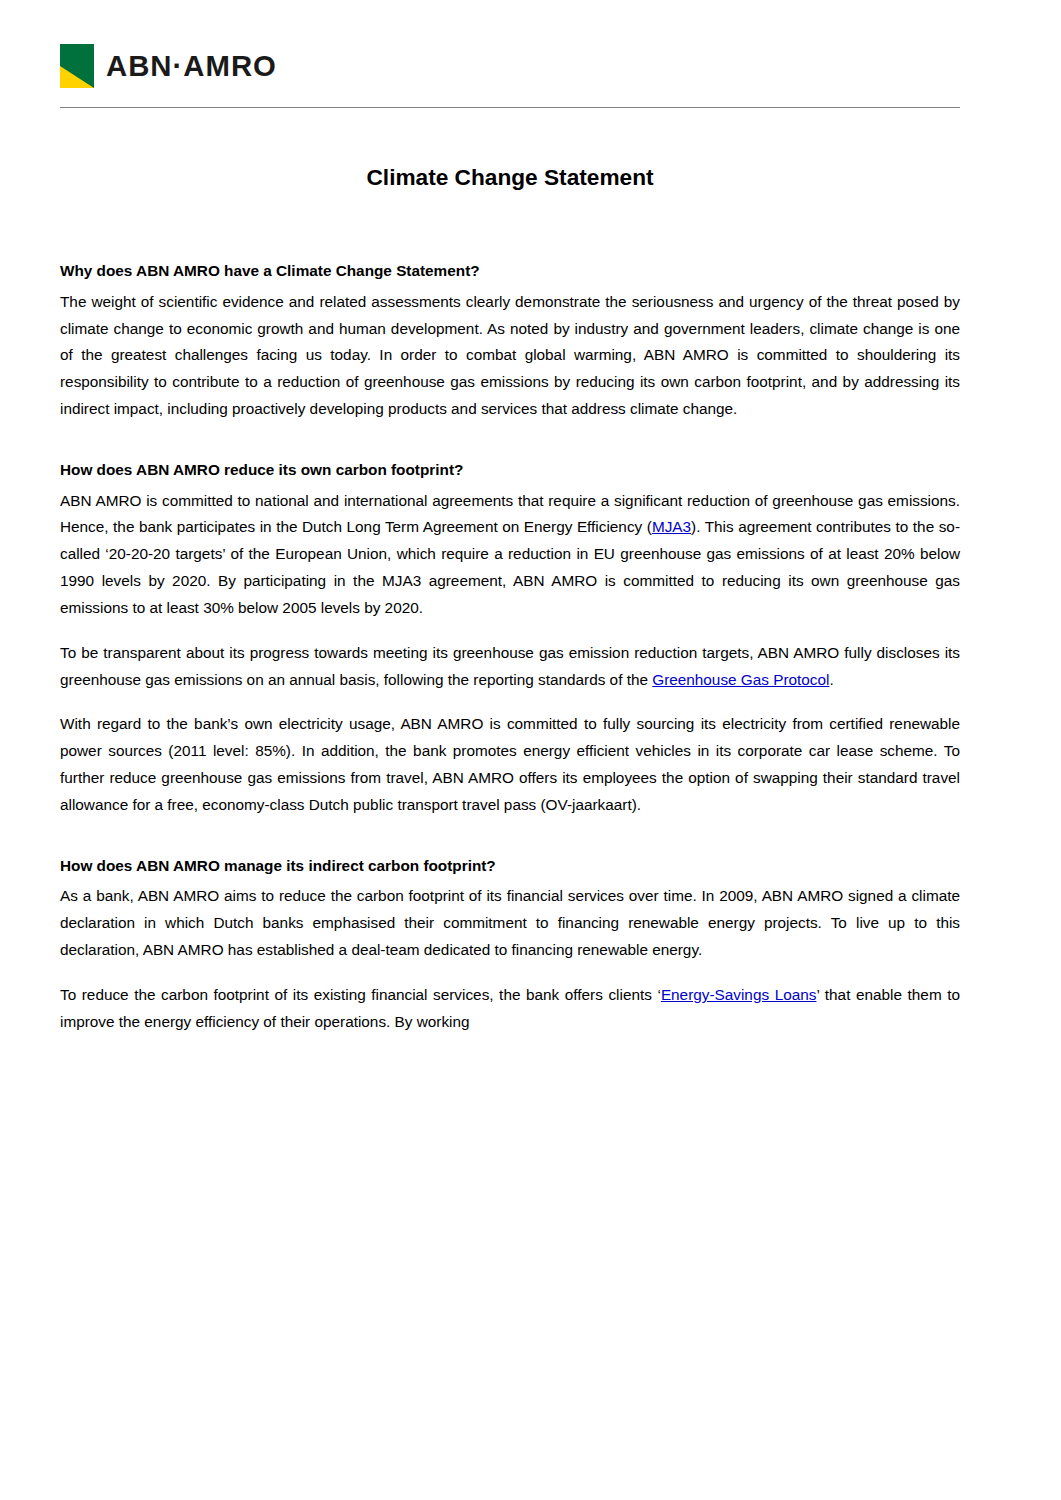ABN·AMRO
Climate Change Statement
Why does ABN AMRO have a Climate Change Statement?
The weight of scientific evidence and related assessments clearly demonstrate the seriousness and urgency of the threat posed by climate change to economic growth and human development. As noted by industry and government leaders, climate change is one of the greatest challenges facing us today. In order to combat global warming, ABN AMRO is committed to shouldering its responsibility to contribute to a reduction of greenhouse gas emissions by reducing its own carbon footprint, and by addressing its indirect impact, including proactively developing products and services that address climate change.
How does ABN AMRO reduce its own carbon footprint?
ABN AMRO is committed to national and international agreements that require a significant reduction of greenhouse gas emissions. Hence, the bank participates in the Dutch Long Term Agreement on Energy Efficiency (MJA3). This agreement contributes to the so-called ‘20-20-20 targets’ of the European Union, which require a reduction in EU greenhouse gas emissions of at least 20% below 1990 levels by 2020. By participating in the MJA3 agreement, ABN AMRO is committed to reducing its own greenhouse gas emissions to at least 30% below 2005 levels by 2020.
To be transparent about its progress towards meeting its greenhouse gas emission reduction targets, ABN AMRO fully discloses its greenhouse gas emissions on an annual basis, following the reporting standards of the Greenhouse Gas Protocol.
With regard to the bank’s own electricity usage, ABN AMRO is committed to fully sourcing its electricity from certified renewable power sources (2011 level: 85%). In addition, the bank promotes energy efficient vehicles in its corporate car lease scheme. To further reduce greenhouse gas emissions from travel, ABN AMRO offers its employees the option of swapping their standard travel allowance for a free, economy-class Dutch public transport travel pass (OV-jaarkaart).
How does ABN AMRO manage its indirect carbon footprint?
As a bank, ABN AMRO aims to reduce the carbon footprint of its financial services over time. In 2009, ABN AMRO signed a climate declaration in which Dutch banks emphasised their commitment to financing renewable energy projects. To live up to this declaration, ABN AMRO has established a deal-team dedicated to financing renewable energy.
To reduce the carbon footprint of its existing financial services, the bank offers clients ‘Energy-Savings Loans’ that enable them to improve the energy efficiency of their operations. By working